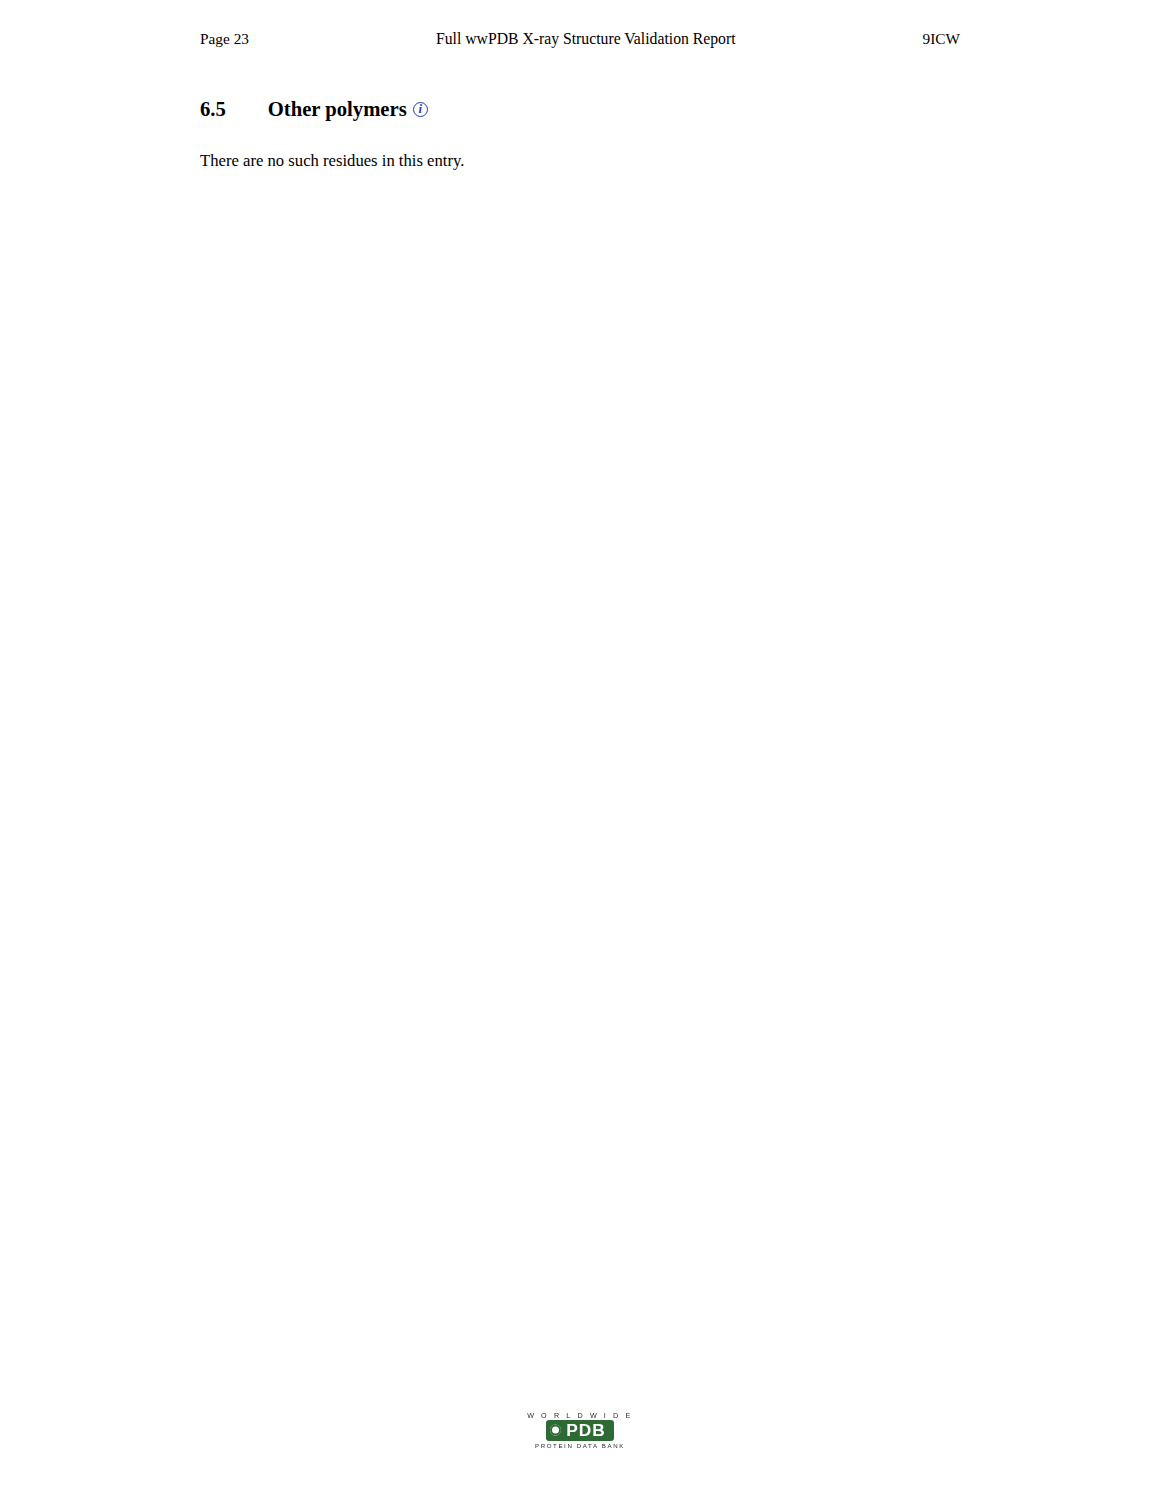Page 23
Full wwPDB X-ray Structure Validation Report
9ICW
6.5 Other polymersi
There are no such residues in this entry.
W O R L D W I D E PDB PROTEIN DATA BANK